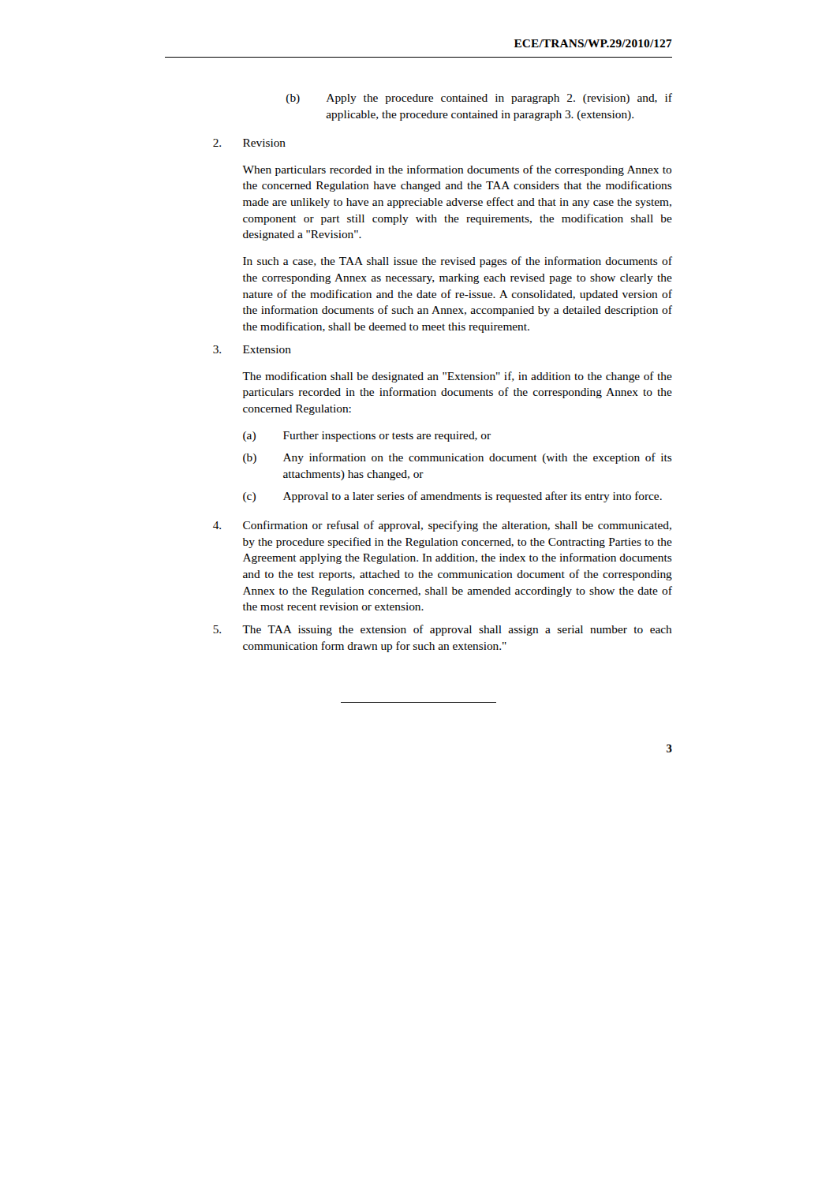ECE/TRANS/WP.29/2010/127
(b)
Apply the procedure contained in paragraph 2. (revision) and, if applicable, the procedure contained in paragraph 3. (extension).
2.
Revision
When particulars recorded in the information documents of the corresponding Annex to the concerned Regulation have changed and the TAA considers that the modifications made are unlikely to have an appreciable adverse effect and that in any case the system, component or part still comply with the requirements, the modification shall be designated a "Revision".
In such a case, the TAA shall issue the revised pages of the information documents of the corresponding Annex as necessary, marking each revised page to show clearly the nature of the modification and the date of re-issue. A consolidated, updated version of the information documents of such an Annex, accompanied by a detailed description of the modification, shall be deemed to meet this requirement.
3.
Extension
The modification shall be designated an "Extension" if, in addition to the change of the particulars recorded in the information documents of the corresponding Annex to the concerned Regulation:
(a)
Further inspections or tests are required, or
(b)
Any information on the communication document (with the exception of its attachments) has changed, or
(c)
Approval to a later series of amendments is requested after its entry into force.
4.
Confirmation or refusal of approval, specifying the alteration, shall be communicated, by the procedure specified in the Regulation concerned, to the Contracting Parties to the Agreement applying the Regulation. In addition, the index to the information documents and to the test reports, attached to the communication document of the corresponding Annex to the Regulation concerned, shall be amended accordingly to show the date of the most recent revision or extension.
5.
The TAA issuing the extension of approval shall assign a serial number to each communication form drawn up for such an extension."
3